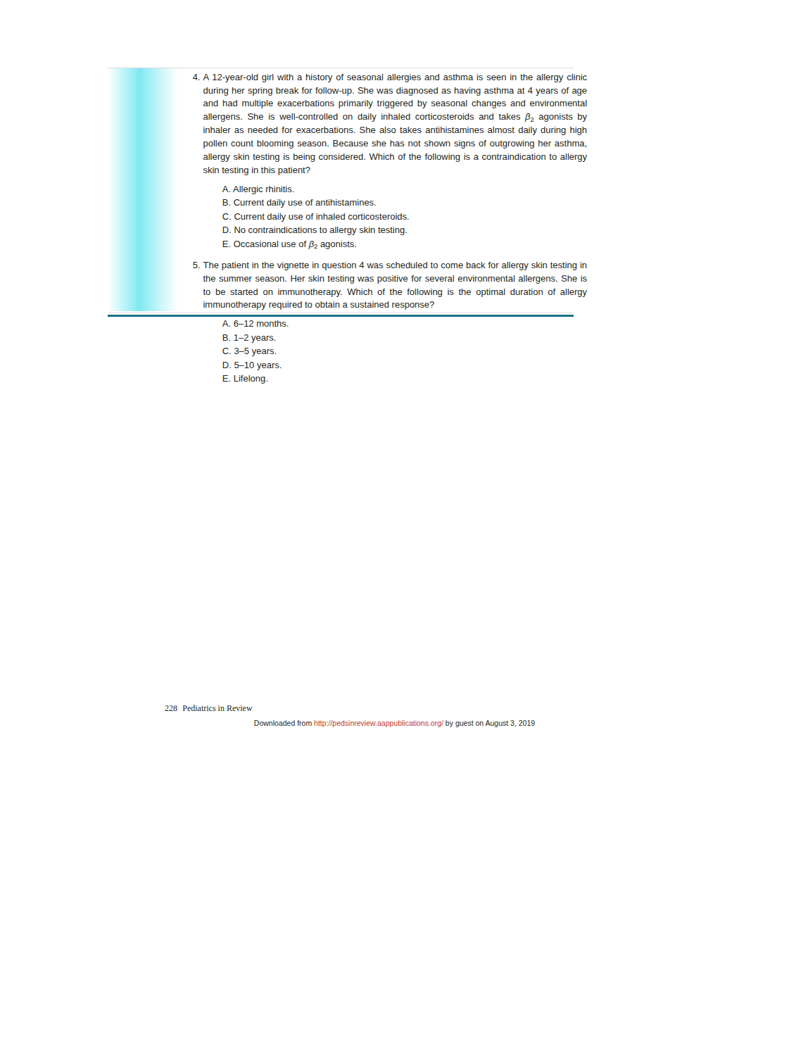4. A 12-year-old girl with a history of seasonal allergies and asthma is seen in the allergy clinic during her spring break for follow-up. She was diagnosed as having asthma at 4 years of age and had multiple exacerbations primarily triggered by seasonal changes and environmental allergens. She is well-controlled on daily inhaled corticosteroids and takes β2 agonists by inhaler as needed for exacerbations. She also takes antihistamines almost daily during high pollen count blooming season. Because she has not shown signs of outgrowing her asthma, allergy skin testing is being considered. Which of the following is a contraindication to allergy skin testing in this patient?
A. Allergic rhinitis.
B. Current daily use of antihistamines.
C. Current daily use of inhaled corticosteroids.
D. No contraindications to allergy skin testing.
E. Occasional use of β2 agonists.
5. The patient in the vignette in question 4 was scheduled to come back for allergy skin testing in the summer season. Her skin testing was positive for several environmental allergens. She is to be started on immunotherapy. Which of the following is the optimal duration of allergy immunotherapy required to obtain a sustained response?
A. 6–12 months.
B. 1–2 years.
C. 3–5 years.
D. 5–10 years.
E. Lifelong.
228 Pediatrics in Review
Downloaded from http://pedsinreview.aappublications.org/ by guest on August 3, 2019